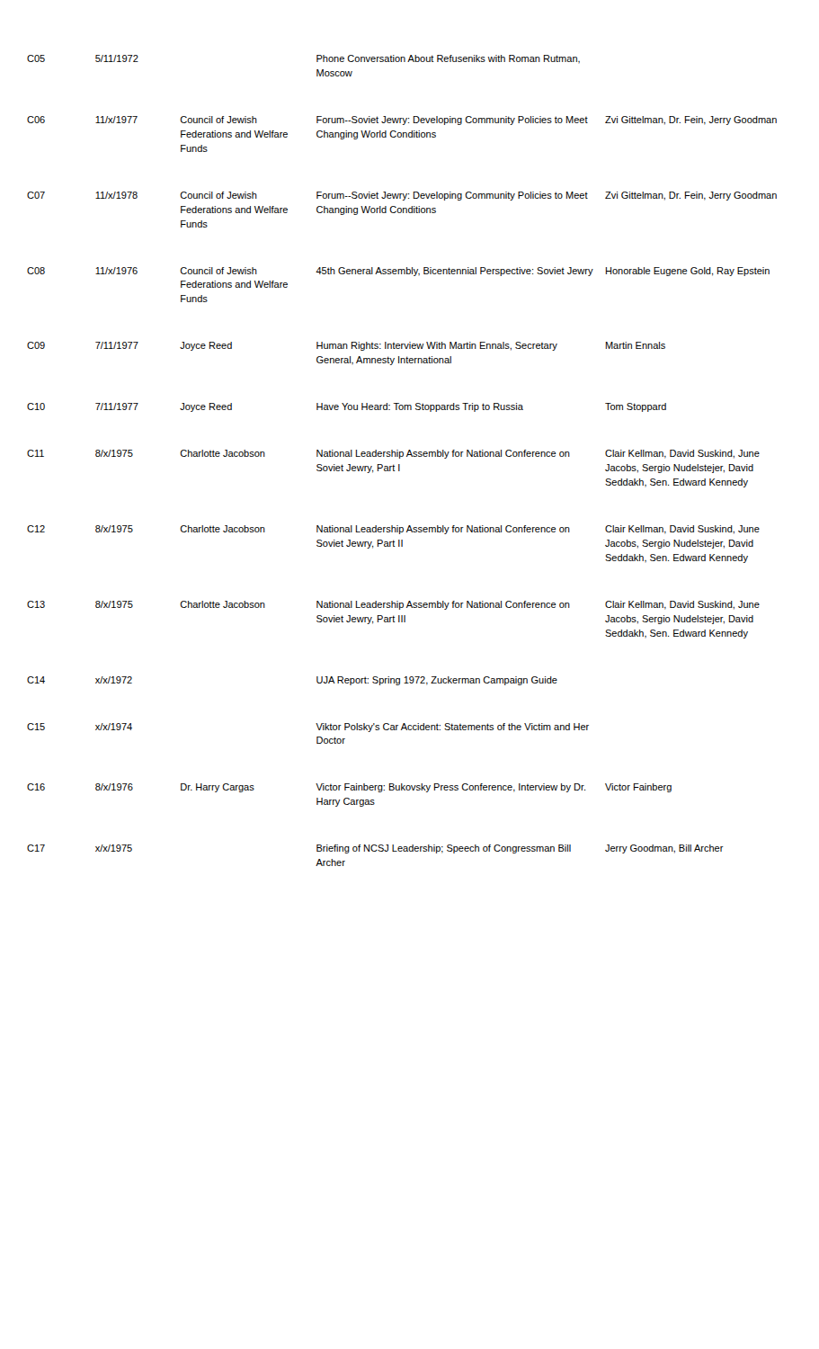| C05 | 5/11/1972 | | Phone Conversation About Refuseniks with Roman Rutman, Moscow | |
| C06 | 11/x/1977 | Council of Jewish Federations and Welfare Funds | Forum--Soviet Jewry: Developing Community Policies to Meet Changing World Conditions | Zvi Gittelman, Dr. Fein, Jerry Goodman |
| C07 | 11/x/1978 | Council of Jewish Federations and Welfare Funds | Forum--Soviet Jewry: Developing Community Policies to Meet Changing World Conditions | Zvi Gittelman, Dr. Fein, Jerry Goodman |
| C08 | 11/x/1976 | Council of Jewish Federations and Welfare Funds | 45th General Assembly, Bicentennial Perspective: Soviet Jewry | Honorable Eugene Gold, Ray Epstein |
| C09 | 7/11/1977 | Joyce Reed | Human Rights: Interview With Martin Ennals, Secretary General, Amnesty International | Martin Ennals |
| C10 | 7/11/1977 | Joyce Reed | Have You Heard: Tom Stoppards Trip to Russia | Tom Stoppard |
| C11 | 8/x/1975 | Charlotte Jacobson | National Leadership Assembly for National Conference on Soviet Jewry, Part I | Clair Kellman, David Suskind, June Jacobs, Sergio Nudelstejer, David Seddakh, Sen. Edward Kennedy |
| C12 | 8/x/1975 | Charlotte Jacobson | National Leadership Assembly for National Conference on Soviet Jewry, Part II | Clair Kellman, David Suskind, June Jacobs, Sergio Nudelstejer, David Seddakh, Sen. Edward Kennedy |
| C13 | 8/x/1975 | Charlotte Jacobson | National Leadership Assembly for National Conference on Soviet Jewry, Part III | Clair Kellman, David Suskind, June Jacobs, Sergio Nudelstejer, David Seddakh, Sen. Edward Kennedy |
| C14 | x/x/1972 | | UJA Report: Spring 1972, Zuckerman Campaign Guide | |
| C15 | x/x/1974 | | Viktor Polsky's Car Accident: Statements of the Victim and Her Doctor | |
| C16 | 8/x/1976 | Dr. Harry Cargas | Victor Fainberg: Bukovsky Press Conference, Interview by Dr. Harry Cargas | Victor Fainberg |
| C17 | x/x/1975 | | Briefing of NCSJ Leadership; Speech of Congressman Bill Archer | Jerry Goodman, Bill Archer |